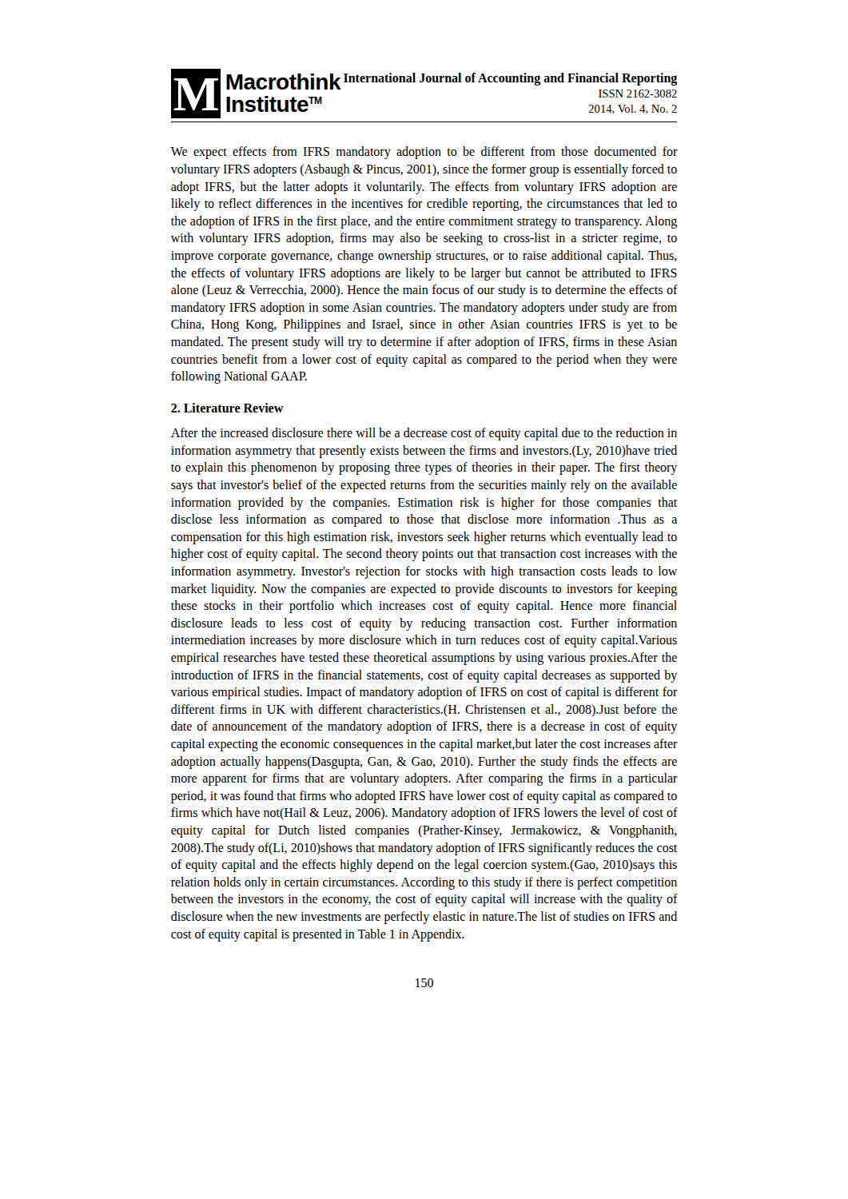M
Macrothink
InstituteTM
International Journal of Accounting and Financial Reporting
ISSN 2162-3082
2014, Vol. 4, No. 2
We expect effects from IFRS mandatory adoption to be different from those documented for voluntary IFRS adopters (Asbaugh & Pincus, 2001), since the former group is essentially forced to adopt IFRS, but the latter adopts it voluntarily. The effects from voluntary IFRS adoption are likely to reflect differences in the incentives for credible reporting, the circumstances that led to the adoption of IFRS in the first place, and the entire commitment strategy to transparency. Along with voluntary IFRS adoption, firms may also be seeking to cross-list in a stricter regime, to improve corporate governance, change ownership structures, or to raise additional capital. Thus, the effects of voluntary IFRS adoptions are likely to be larger but cannot be attributed to IFRS alone (Leuz & Verrecchia, 2000). Hence the main focus of our study is to determine the effects of mandatory IFRS adoption in some Asian countries. The mandatory adopters under study are from China, Hong Kong, Philippines and Israel, since in other Asian countries IFRS is yet to be mandated. The present study will try to determine if after adoption of IFRS, firms in these Asian countries benefit from a lower cost of equity capital as compared to the period when they were following National GAAP.
2. Literature Review
After the increased disclosure there will be a decrease cost of equity capital due to the reduction in information asymmetry that presently exists between the firms and investors.(Ly, 2010)have tried to explain this phenomenon by proposing three types of theories in their paper. The first theory says that investor's belief of the expected returns from the securities mainly rely on the available information provided by the companies. Estimation risk is higher for those companies that disclose less information as compared to those that disclose more information .Thus as a compensation for this high estimation risk, investors seek higher returns which eventually lead to higher cost of equity capital. The second theory points out that transaction cost increases with the information asymmetry. Investor's rejection for stocks with high transaction costs leads to low market liquidity. Now the companies are expected to provide discounts to investors for keeping these stocks in their portfolio which increases cost of equity capital. Hence more financial disclosure leads to less cost of equity by reducing transaction cost. Further information intermediation increases by more disclosure which in turn reduces cost of equity capital.Various empirical researches have tested these theoretical assumptions by using various proxies.After the introduction of IFRS in the financial statements, cost of equity capital decreases as supported by various empirical studies. Impact of mandatory adoption of IFRS on cost of capital is different for different firms in UK with different characteristics.(H. Christensen et al., 2008).Just before the date of announcement of the mandatory adoption of IFRS, there is a decrease in cost of equity capital expecting the economic consequences in the capital market,but later the cost increases after adoption actually happens(Dasgupta, Gan, & Gao, 2010). Further the study finds the effects are more apparent for firms that are voluntary adopters. After comparing the firms in a particular period, it was found that firms who adopted IFRS have lower cost of equity capital as compared to firms which have not(Hail & Leuz, 2006). Mandatory adoption of IFRS lowers the level of cost of equity capital for Dutch listed companies (Prather-Kinsey, Jermakowicz, & Vongphanith, 2008).The study of(Li, 2010)shows that mandatory adoption of IFRS significantly reduces the cost of equity capital and the effects highly depend on the legal coercion system.(Gao, 2010)says this relation holds only in certain circumstances. According to this study if there is perfect competition between the investors in the economy, the cost of equity capital will increase with the quality of disclosure when the new investments are perfectly elastic in nature.The list of studies on IFRS and cost of equity capital is presented in Table 1 in Appendix.
150